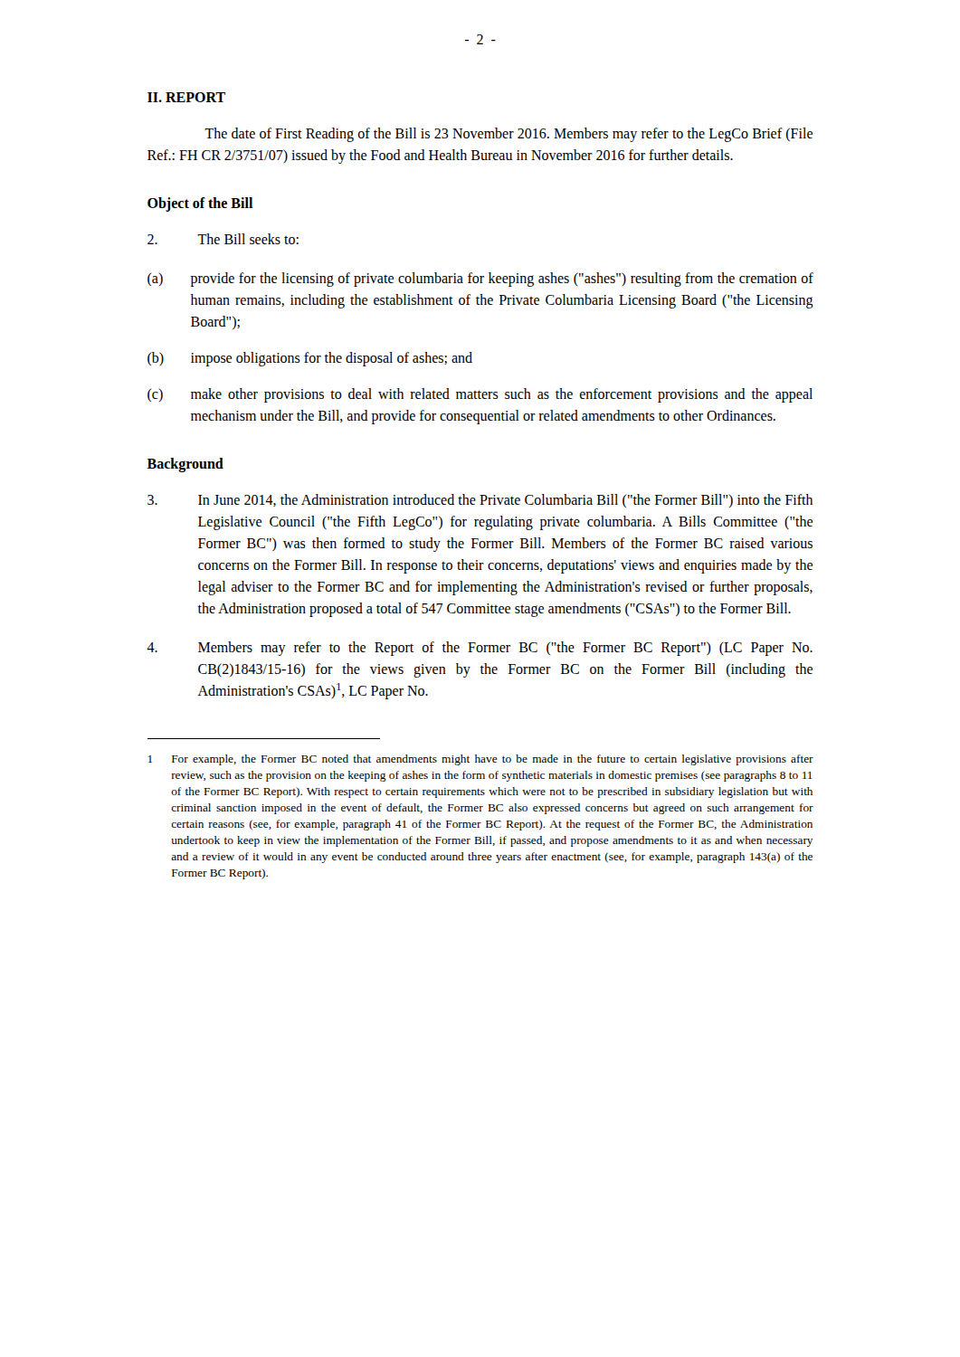- 2 -
II. REPORT
The date of First Reading of the Bill is 23 November 2016. Members may refer to the LegCo Brief (File Ref.: FH CR 2/3751/07) issued by the Food and Health Bureau in November 2016 for further details.
Object of the Bill
2.
The Bill seeks to:
(a) provide for the licensing of private columbaria for keeping ashes ("ashes") resulting from the cremation of human remains, including the establishment of the Private Columbaria Licensing Board ("the Licensing Board");
(b) impose obligations for the disposal of ashes; and
(c) make other provisions to deal with related matters such as the enforcement provisions and the appeal mechanism under the Bill, and provide for consequential or related amendments to other Ordinances.
Background
3.
In June 2014, the Administration introduced the Private Columbaria Bill ("the Former Bill") into the Fifth Legislative Council ("the Fifth LegCo") for regulating private columbaria. A Bills Committee ("the Former BC") was then formed to study the Former Bill. Members of the Former BC raised various concerns on the Former Bill. In response to their concerns, deputations' views and enquiries made by the legal adviser to the Former BC and for implementing the Administration's revised or further proposals, the Administration proposed a total of 547 Committee stage amendments ("CSAs") to the Former Bill.
4.
Members may refer to the Report of the Former BC ("the Former BC Report") (LC Paper No. CB(2)1843/15-16) for the views given by the Former BC on the Former Bill (including the Administration's CSAs)1, LC Paper No.
1
For example, the Former BC noted that amendments might have to be made in the future to certain legislative provisions after review, such as the provision on the keeping of ashes in the form of synthetic materials in domestic premises (see paragraphs 8 to 11 of the Former BC Report). With respect to certain requirements which were not to be prescribed in subsidiary legislation but with criminal sanction imposed in the event of default, the Former BC also expressed concerns but agreed on such arrangement for certain reasons (see, for example, paragraph 41 of the Former BC Report). At the request of the Former BC, the Administration undertook to keep in view the implementation of the Former Bill, if passed, and propose amendments to it as and when necessary and a review of it would in any event be conducted around three years after enactment (see, for example, paragraph 143(a) of the Former BC Report).